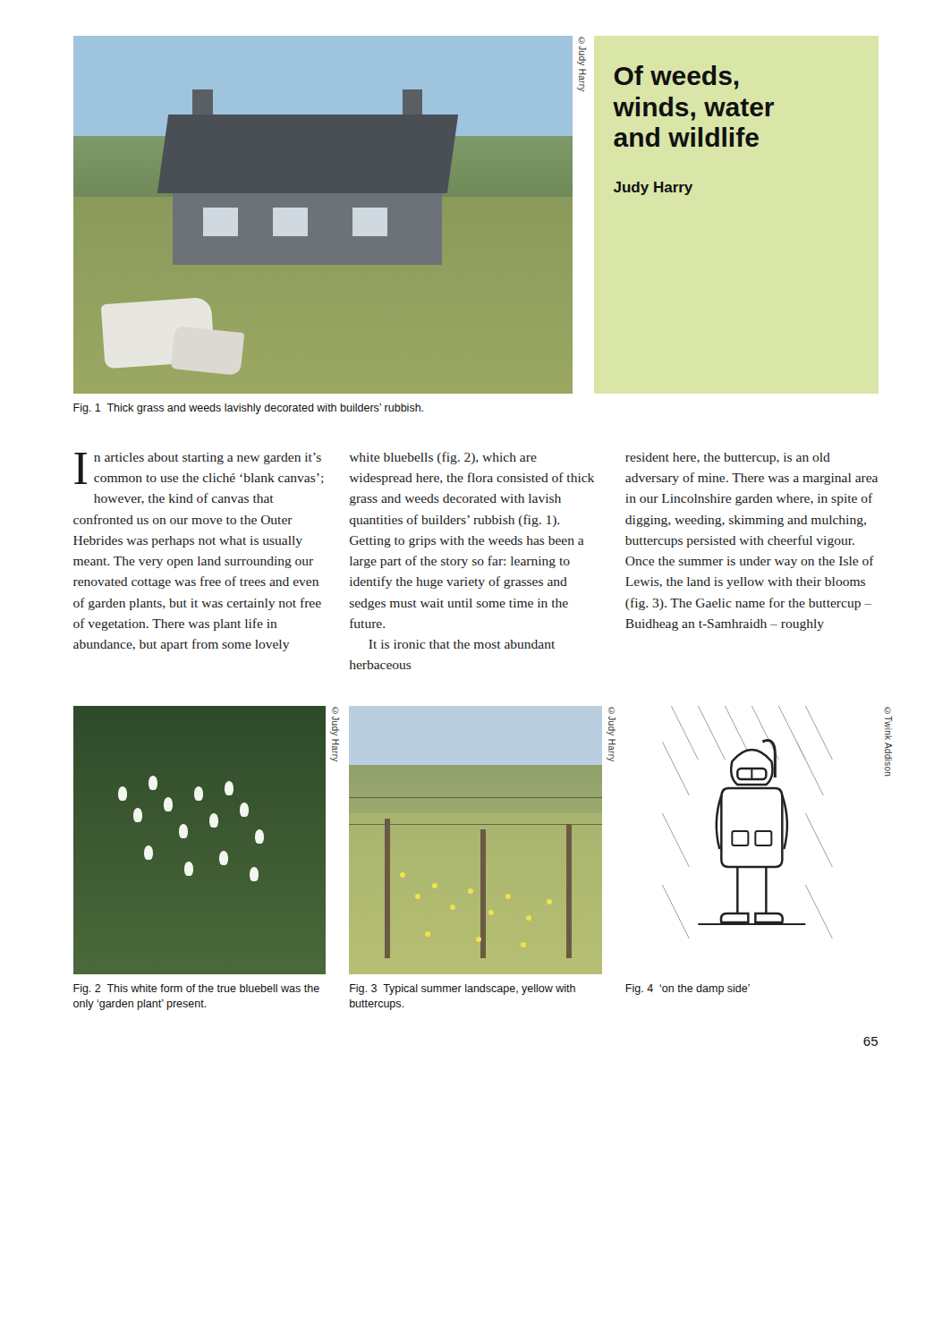©Judy Harry
Fig. 1 Thick grass and weeds lavishly decorated with builders’ rubbish.
Of weeds,
winds, water
and wildlife
Judy Harry
In articles about starting a new garden it’s common to use the cliché ‘blank canvas’; however, the kind of canvas that confronted us on our move to the Outer Hebrides was perhaps not what is usually meant. The very open land surrounding our renovated cottage was free of trees and even of garden plants, but it was certainly not free of vegetation. There was plant life in abundance, but apart from some lovely
white bluebells (fig. 2), which are widespread here, the flora consisted of thick grass and weeds decorated with lavish quantities of builders’ rubbish (fig. 1). Getting to grips with the weeds has been a large part of the story so far: learning to identify the huge variety of grasses and sedges must wait until some time in the future.
It is ironic that the most abundant herbaceous
resident here, the buttercup, is an old adversary of mine. There was a marginal area in our Lincolnshire garden where, in spite of digging, weeding, skimming and mulching, buttercups persisted with cheerful vigour. Once the summer is under way on the Isle of Lewis, the land is yellow with their blooms (fig. 3). The Gaelic name for the buttercup – Buidheag an t-Samhraidh – roughly
©Judy Harry
Fig. 2 This white form of the true bluebell was the only ‘garden plant’ present.
©Judy Harry
Fig. 3 Typical summer landscape, yellow with buttercups.
©Twink Addison
Fig. 4 ‘on the damp side’
65